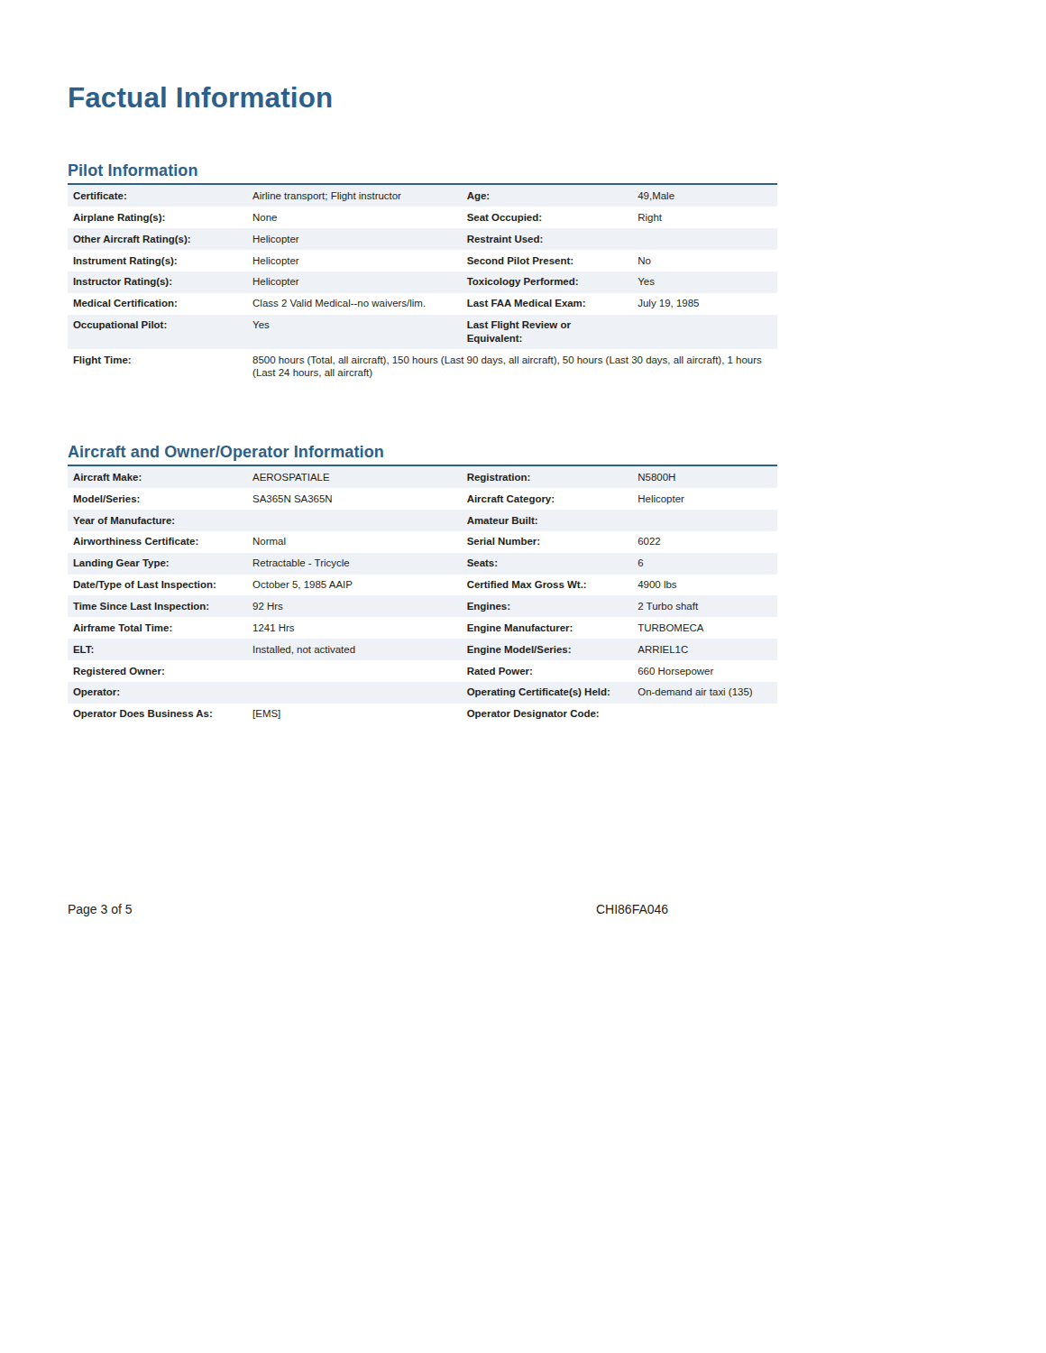Factual Information
Pilot Information
| Certificate: | Airline transport; Flight instructor | Age: | 49,Male |
| Airplane Rating(s): | None | Seat Occupied: | Right |
| Other Aircraft Rating(s): | Helicopter | Restraint Used: | |
| Instrument Rating(s): | Helicopter | Second Pilot Present: | No |
| Instructor Rating(s): | Helicopter | Toxicology Performed: | Yes |
| Medical Certification: | Class 2 Valid Medical--no waivers/lim. | Last FAA Medical Exam: | July 19, 1985 |
| Occupational Pilot: | Yes | Last Flight Review or Equivalent: | |
| Flight Time: | 8500 hours (Total, all aircraft), 150 hours (Last 90 days, all aircraft), 50 hours (Last 30 days, all aircraft), 1 hours (Last 24 hours, all aircraft) |
Aircraft and Owner/Operator Information
| Aircraft Make: | AEROSPATIALE | Registration: | N5800H |
| Model/Series: | SA365N SA365N | Aircraft Category: | Helicopter |
| Year of Manufacture: | | Amateur Built: | |
| Airworthiness Certificate: | Normal | Serial Number: | 6022 |
| Landing Gear Type: | Retractable - Tricycle | Seats: | 6 |
| Date/Type of Last Inspection: | October 5, 1985 AAIP | Certified Max Gross Wt.: | 4900 lbs |
| Time Since Last Inspection: | 92 Hrs | Engines: | 2 Turbo shaft |
| Airframe Total Time: | 1241 Hrs | Engine Manufacturer: | TURBOMECA |
| ELT: | Installed, not activated | Engine Model/Series: | ARRIEL1C |
| Registered Owner: | | Rated Power: | 660 Horsepower |
| Operator: | | Operating Certificate(s) Held: | On-demand air taxi (135) |
| Operator Does Business As: | [EMS] | Operator Designator Code: | |
Page 3 of 5 CHI86FA046